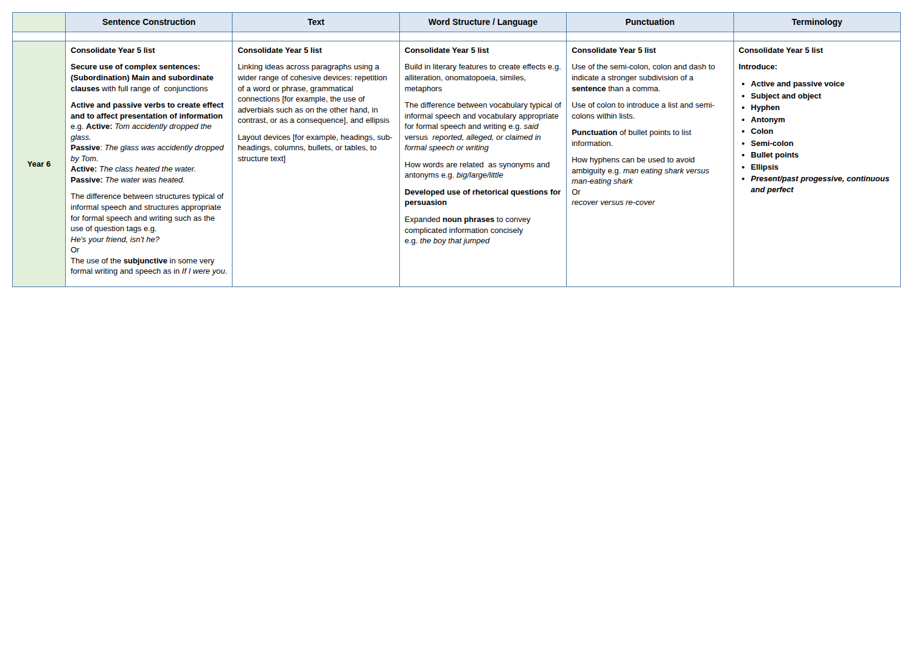| | Sentence Construction | Text | Word Structure / Language | Punctuation | Terminology |
| --- | --- | --- | --- | --- | --- |
| Year 6 | Consolidate Year 5 list Secure use of complex sentences: (Subordination) Main and subordinate clauses with full range of conjunctions Active and passive verbs to create effect and to affect presentation of information e.g. Active: Tom accidently dropped the glass. Passive : The glass was accidently dropped by Tom. Active: The class heated the water. Passive: The water was heated. The difference between structures typical of informal speech and structures appropriate for formal speech and writing such as the use of question tags e.g. He's your friend, isn't he? Or The use of the subjunctive in some very formal writing and speech as in If I were you . | Consolidate Year 5 list Linking ideas across paragraphs using a wider range of cohesive devices: repetition of a word or phrase, grammatical connections [for example, the use of adverbials such as on the other hand, in contrast, or as a consequence], and ellipsis Layout devices [for example, headings, sub-headings, columns, bullets, or tables, to structure text] | Consolidate Year 5 list Build in literary features to create effects e.g. alliteration, onomatopoeia, similes, metaphors The difference between vocabulary typical of informal speech and vocabulary appropriate for formal speech and writing e.g. said versus reported, alleged, or claimed in formal speech or writing How words are related as synonyms and antonyms e.g. big/large/little Developed use of rhetorical questions for persuasion Expanded noun phrases to convey complicated information concisely e.g. the boy that jumped | Consolidate Year 5 list Use of the semi-colon, colon and dash to indicate a stronger subdivision of a sentence than a comma. Use of colon to introduce a list and semi-colons within lists. Punctuation of bullet points to list information. How hyphens can be used to avoid ambiguity e.g. man eating shark versus man-eating shark Or recover versus re-cover | Consolidate Year 5 list Introduce: Active and passive voice Subject and object Hyphen Antonym Colon Semi-colon Bullet points Ellipsis Present/past progessive, continuous and perfect |